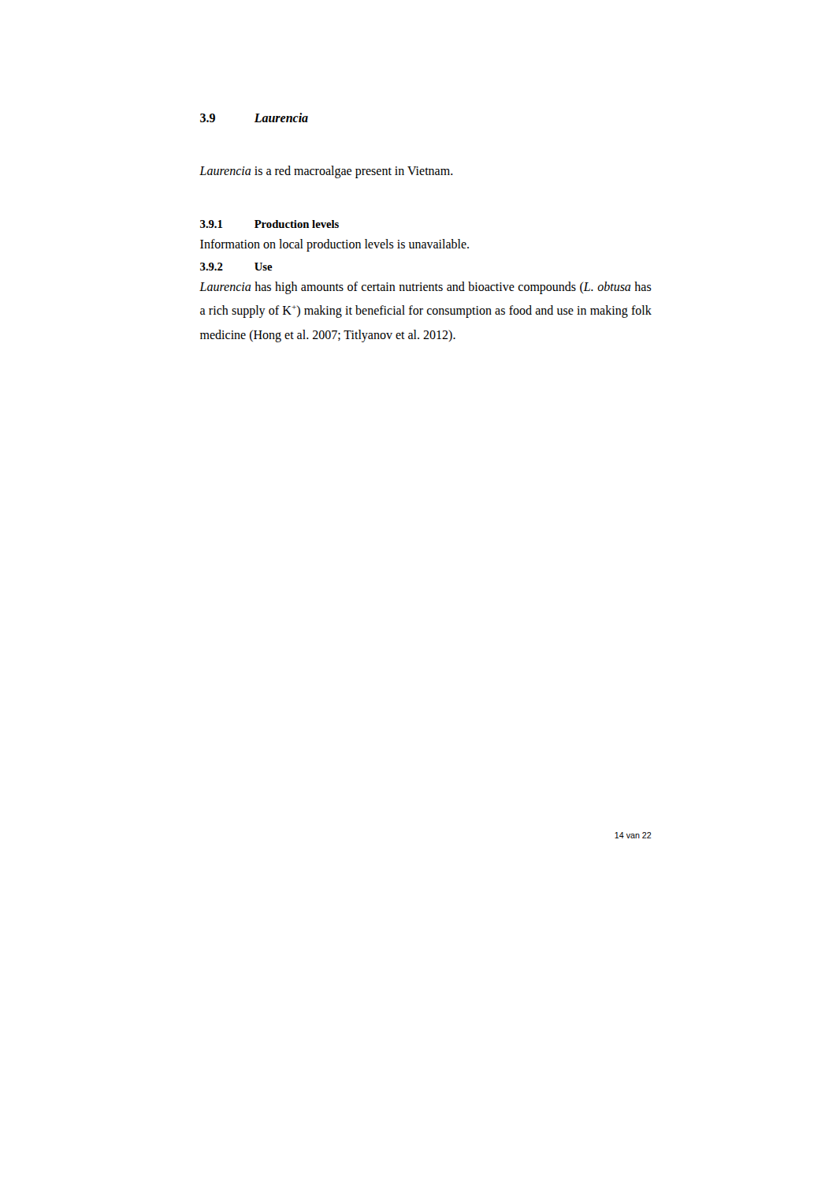3.9 Laurencia
Laurencia is a red macroalgae present in Vietnam.
3.9.1 Production levels
Information on local production levels is unavailable.
3.9.2 Use
Laurencia has high amounts of certain nutrients and bioactive compounds (L. obtusa has a rich supply of K+) making it beneficial for consumption as food and use in making folk medicine (Hong et al. 2007; Titlyanov et al. 2012).
14 van 22